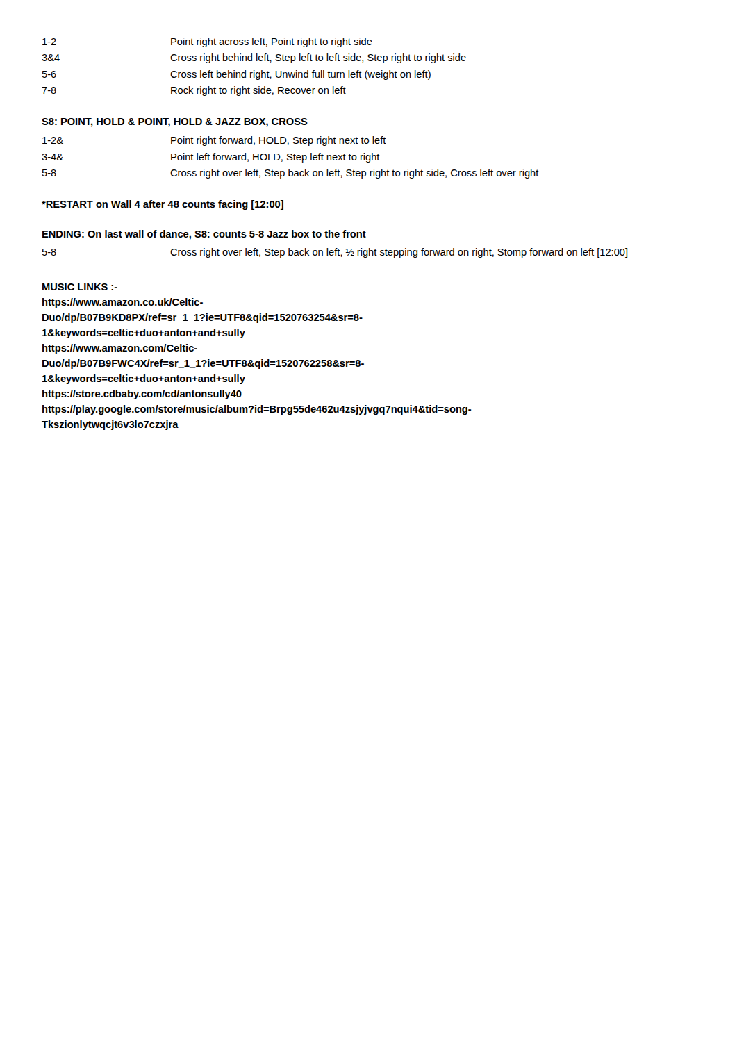| 1-2 | Point right across left, Point right to right side |
| 3&4 | Cross right behind left, Step left to left side, Step right to right side |
| 5-6 | Cross left behind right, Unwind full turn left (weight on left) |
| 7-8 | Rock right to right side, Recover on left |
S8: POINT, HOLD & POINT, HOLD & JAZZ BOX, CROSS
| 1-2& | Point right forward, HOLD, Step right next to left |
| 3-4& | Point left forward, HOLD, Step left next to right |
| 5-8 | Cross right over left, Step back on left, Step right to right side, Cross left over right |
*RESTART on Wall 4 after 48 counts facing [12:00]
ENDING: On last wall of dance, S8: counts 5-8 Jazz box to the front
| 5-8 | Cross right over left, Step back on left, ½ right stepping forward on right, Stomp forward on left [12:00] |
MUSIC LINKS :-
https://www.amazon.co.uk/Celtic-
Duo/dp/B07B9KD8PX/ref=sr_1_1?ie=UTF8&qid=1520763254&sr=8-
1&keywords=celtic+duo+anton+and+sully
https://www.amazon.com/Celtic-
Duo/dp/B07B9FWC4X/ref=sr_1_1?ie=UTF8&qid=1520762258&sr=8-
1&keywords=celtic+duo+anton+and+sully
https://store.cdbaby.com/cd/antonsully40
https://play.google.com/store/music/album?id=Brpg55de462u4zsjyjvgq7nqui4&tid=song-
Tkszionlytwqcjt6v3lo7czxjra